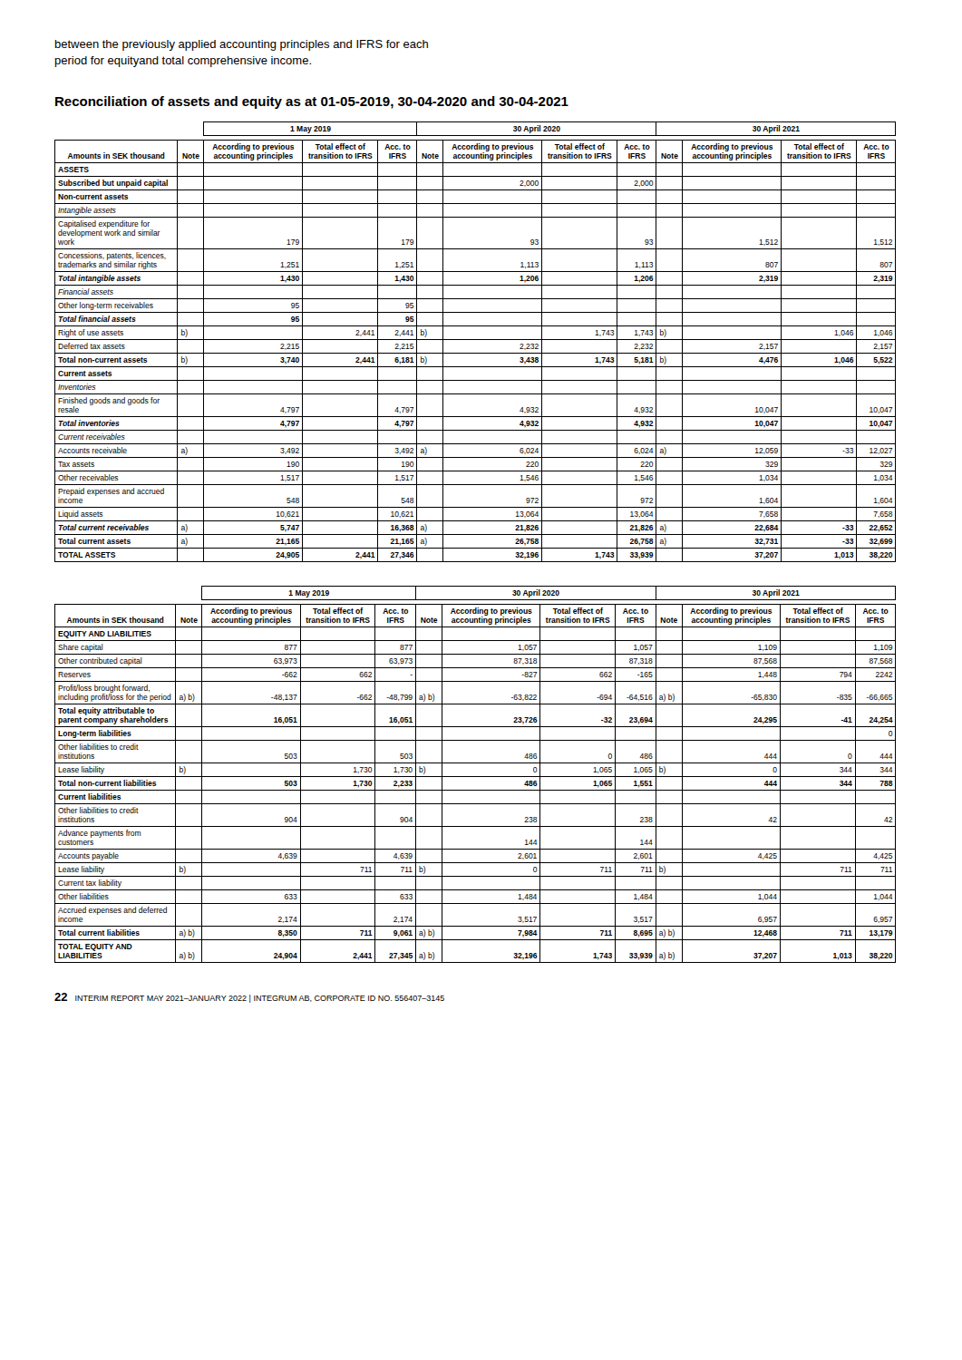between the previously applied accounting principles and IFRS for each period for equityand total comprehensive income.
Reconciliation of assets and equity as at 01-05-2019, 30-04-2020 and 30-04-2021
| | | 1 May 2019 | 30 April 2020 | 30 April 2021 |
| --- | --- | --- | --- | --- |
| Amounts in SEK thousand | Note | According to previous accounting principles | Total effect of transition to IFRS | Acc. to IFRS | Note | According to previous accounting principles | Total effect of transition to IFRS | Acc. to IFRS | Note | According to previous accounting principles | Total effect of transition to IFRS | Acc. to IFRS |
| ASSETS | | | | | | | | | | | | |
| Subscribed but unpaid capital | | | | | | 2,000 | | 2,000 | | | | |
| Non-current assets | | | | | | | | | | | | |
| Intangible assets | | | | | | | | | | | | |
| Capitalised expenditure for development work and similar work | | 179 | | 179 | | 93 | | 93 | | 1,512 | | 1,512 |
| Concessions, patents, licences, trademarks and similar rights | | 1,251 | | 1,251 | | 1,113 | | 1,113 | | 807 | | 807 |
| Total intangible assets | | 1,430 | | 1,430 | | 1,206 | | 1,206 | | 2,319 | | 2,319 |
| Financial assets | | | | | | | | | | | | |
| Other long-term receivables | | 95 | | 95 | | | | | | | | |
| Total financial assets | | 95 | | 95 | | | | | | | | |
| Right of use assets | b) | | 2,441 | 2,441 | b) | | 1,743 | 1,743 | b) | | 1,046 | 1,046 |
| Deferred tax assets | | 2,215 | | 2,215 | | 2,232 | | 2,232 | | 2,157 | | 2,157 |
| Total non-current assets | b) | 3,740 | 2,441 | 6,181 | b) | 3,438 | 1,743 | 5,181 | b) | 4,476 | 1,046 | 5,522 |
| Current assets | | | | | | | | | | | | |
| Inventories | | | | | | | | | | | | |
| Finished goods and goods for resale | | 4,797 | | 4,797 | | 4,932 | | 4,932 | | 10,047 | | 10,047 |
| Total inventories | | 4,797 | | 4,797 | | 4,932 | | 4,932 | | 10,047 | | 10,047 |
| Current receivables | | | | | | | | | | | | |
| Accounts receivable | a) | 3,492 | | 3,492 | a) | 6,024 | | 6,024 | a) | 12,059 | -33 | 12,027 |
| Tax assets | | 190 | | 190 | | 220 | | 220 | | 329 | | 329 |
| Other receivables | | 1,517 | | 1,517 | | 1,546 | | 1,546 | | 1,034 | | 1,034 |
| Prepaid expenses and accrued income | | 548 | | 548 | | 972 | | 972 | | 1,604 | | 1,604 |
| Liquid assets | | 10,621 | | 10,621 | | 13,064 | | 13,064 | | 7,658 | | 7,658 |
| Total current receivables | a) | 5,747 | | 16,368 | a) | 21,826 | | 21,826 | a) | 22,684 | -33 | 22,652 |
| Total current assets | a) | 21,165 | | 21,165 | a) | 26,758 | | 26,758 | a) | 32,731 | -33 | 32,699 |
| TOTAL ASSETS | | 24,905 | 2,441 | 27,346 | | 32,196 | 1,743 | 33,939 | | 37,207 | 1,013 | 38,220 |
| | | 1 May 2019 | 30 April 2020 | 30 April 2021 |
| --- | --- | --- | --- | --- |
| Amounts in SEK thousand | Note | According to previous accounting principles | Total effect of transition to IFRS | Acc. to IFRS | Note | According to previous accounting principles | Total effect of transition to IFRS | Acc. to IFRS | Note | According to previous accounting principles | Total effect of transition to IFRS | Acc. to IFRS |
| EQUITY AND LIABILITIES | | | | | | | | | | | | |
| Share capital | | 877 | | 877 | | 1,057 | | 1,057 | | 1,109 | | 1,109 |
| Other contributed capital | | 63,973 | | 63,973 | | 87,318 | | 87,318 | | 87,568 | | 87,568 |
| Reserves | | -662 | 662 | - | | -827 | 662 | -165 | | 1,448 | 794 | 2242 |
| Profit/loss brought forward, including profit/loss for the period | a) b) | -48,137 | -662 | -48,799 | a) b) | -63,822 | -694 | -64,516 | a) b) | -65,830 | -835 | -66,665 |
| Total equity attributable to parent company shareholders | | 16,051 | | 16,051 | | 23,726 | -32 | 23,694 | | 24,295 | -41 | 24,254 |
| Long-term liabilities | | | | | | | | | | | | 0 |
| Other liabilities to credit institutions | | 503 | | 503 | | 486 | 0 | 486 | | 444 | 0 | 444 |
| Lease liability | b) | | 1,730 | 1,730 | b) | 0 | 1,065 | 1,065 | b) | 0 | 344 | 344 |
| Total non-current liabilities | | 503 | 1,730 | 2,233 | | 486 | 1,065 | 1,551 | | 444 | 344 | 788 |
| Current liabilities | | | | | | | | | | | | |
| Other liabilities to credit institutions | | 904 | | 904 | | 238 | | 238 | | 42 | | 42 |
| Advance payments from customers | | | | | | 144 | | 144 | | | | |
| Accounts payable | | 4,639 | | 4,639 | | 2,601 | | 2,601 | | 4,425 | | 4,425 |
| Lease liability | b) | | 711 | 711 | b) | 0 | 711 | 711 | b) | | 711 | 711 |
| Current tax liability | | | | | | | | | | | | |
| Other liabilities | | 633 | | 633 | | 1,484 | | 1,484 | | 1,044 | | 1,044 |
| Accrued expenses and deferred income | | 2,174 | | 2,174 | | 3,517 | | 3,517 | | 6,957 | | 6,957 |
| Total current liabilities | a) b) | 8,350 | 711 | 9,061 | a) b) | 7,984 | 711 | 8,695 | a) b) | 12,468 | 711 | 13,179 |
| TOTAL EQUITY AND LIABILITIES | a) b) | 24,904 | 2,441 | 27,345 | a) b) | 32,196 | 1,743 | 33,939 | a) b) | 37,207 | 1,013 | 38,220 |
22 INTERIM REPORT MAY 2021–JANUARY 2022 | INTEGRUM AB, CORPORATE ID NO. 556407–3145